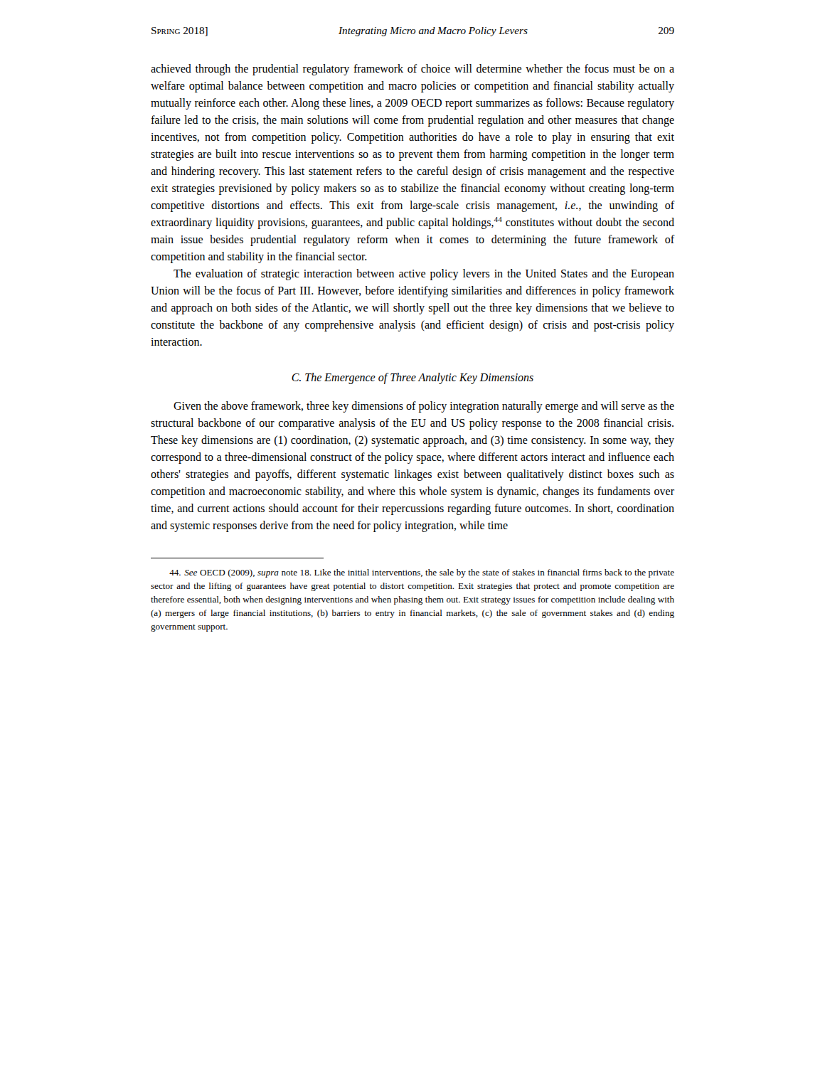Spring 2018] Integrating Micro and Macro Policy Levers 209
achieved through the prudential regulatory framework of choice will determine whether the focus must be on a welfare optimal balance between competition and macro policies or competition and financial stability actually mutually reinforce each other. Along these lines, a 2009 OECD report summarizes as follows: Because regulatory failure led to the crisis, the main solutions will come from prudential regulation and other measures that change incentives, not from competition policy. Competition authorities do have a role to play in ensuring that exit strategies are built into rescue interventions so as to prevent them from harming competition in the longer term and hindering recovery. This last statement refers to the careful design of crisis management and the respective exit strategies previsioned by policy makers so as to stabilize the financial economy without creating long-term competitive distortions and effects. This exit from large-scale crisis management, i.e., the unwinding of extraordinary liquidity provisions, guarantees, and public capital holdings,44 constitutes without doubt the second main issue besides prudential regulatory reform when it comes to determining the future framework of competition and stability in the financial sector.
The evaluation of strategic interaction between active policy levers in the United States and the European Union will be the focus of Part III. However, before identifying similarities and differences in policy framework and approach on both sides of the Atlantic, we will shortly spell out the three key dimensions that we believe to constitute the backbone of any comprehensive analysis (and efficient design) of crisis and post-crisis policy interaction.
C. The Emergence of Three Analytic Key Dimensions
Given the above framework, three key dimensions of policy integration naturally emerge and will serve as the structural backbone of our comparative analysis of the EU and US policy response to the 2008 financial crisis. These key dimensions are (1) coordination, (2) systematic approach, and (3) time consistency. In some way, they correspond to a three-dimensional construct of the policy space, where different actors interact and influence each others' strategies and payoffs, different systematic linkages exist between qualitatively distinct boxes such as competition and macroeconomic stability, and where this whole system is dynamic, changes its fundaments over time, and current actions should account for their repercussions regarding future outcomes. In short, coordination and systemic responses derive from the need for policy integration, while time
44. See OECD (2009), supra note 18. Like the initial interventions, the sale by the state of stakes in financial firms back to the private sector and the lifting of guarantees have great potential to distort competition. Exit strategies that protect and promote competition are therefore essential, both when designing interventions and when phasing them out. Exit strategy issues for competition include dealing with (a) mergers of large financial institutions, (b) barriers to entry in financial markets, (c) the sale of government stakes and (d) ending government support.